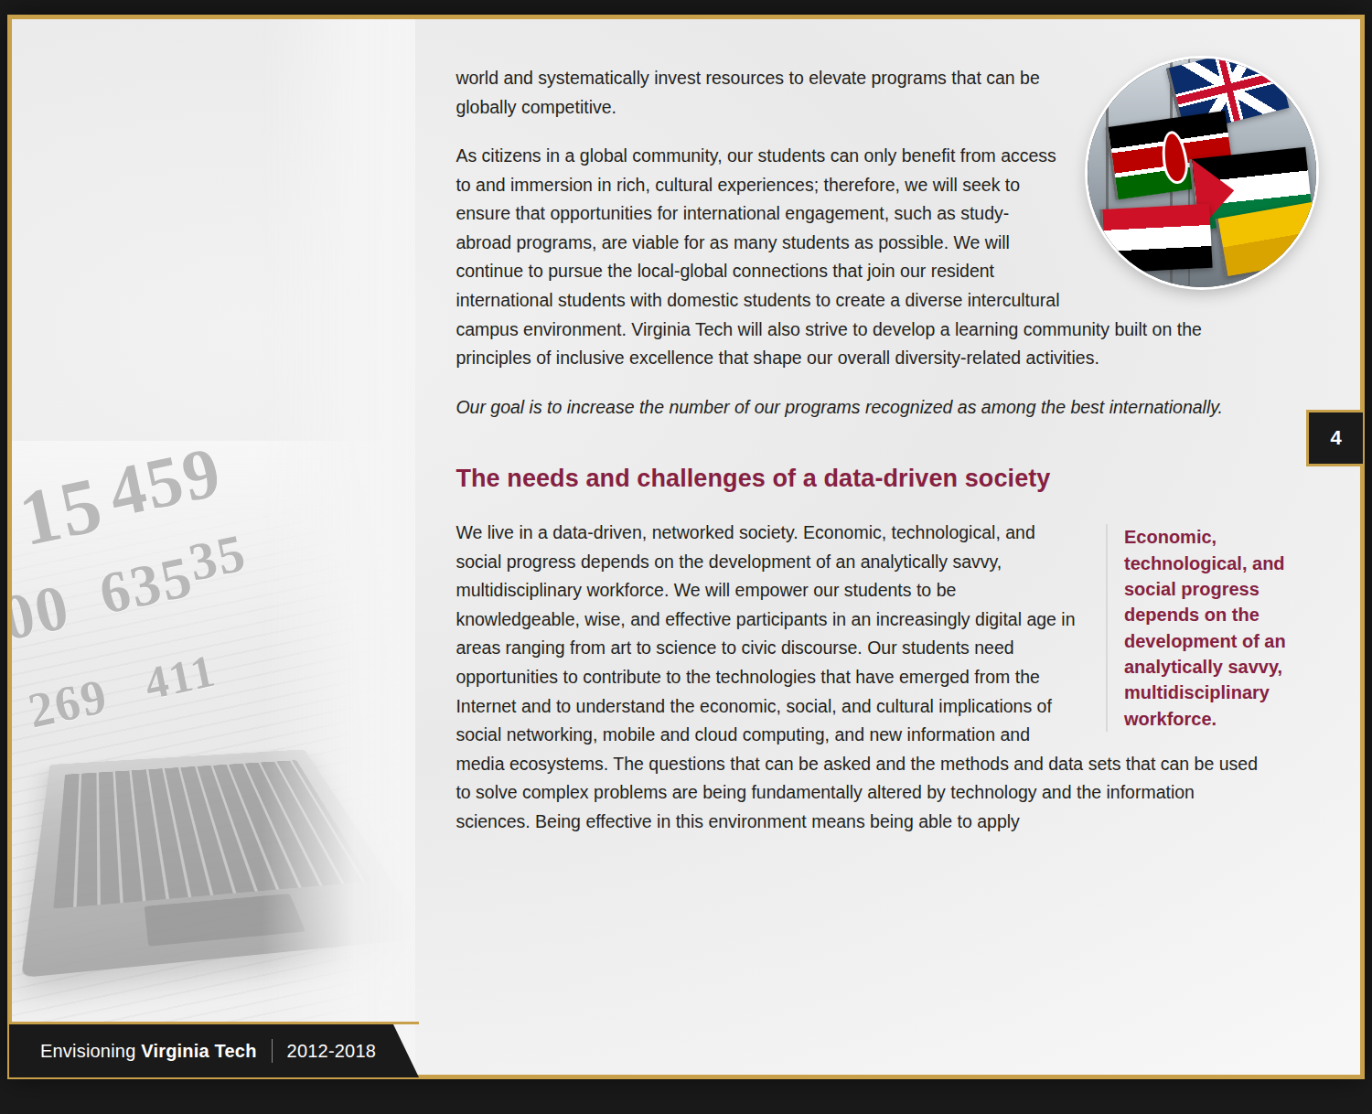15 459 00 635 35 269 411
4
world and systematically invest resources to elevate programs that can be globally competitive.
As citizens in a global community, our students can only benefit from access to and immersion in rich, cultural experiences; therefore, we will seek to ensure that opportunities for international engagement, such as study-abroad programs, are viable for as many students as possible. We will continue to pursue the local-global connections that join our resident international students with domestic students to create a diverse intercultural campus environment. Virginia Tech will also strive to develop a learning community built on the principles of inclusive excellence that shape our overall diversity-related activities.
Our goal is to increase the number of our programs recognized as among the best internationally.
The needs and challenges of a data-driven society
Economic, technological, and social progress depends on the development of an analytically savvy, multidisciplinary workforce.
We live in a data-driven, networked society. Economic, technological, and social progress depends on the development of an analytically savvy, multidisciplinary workforce. We will empower our students to be knowledgeable, wise, and effective participants in an increasingly digital age in areas ranging from art to science to civic discourse. Our students need opportunities to contribute to the technologies that have emerged from the Internet and to understand the economic, social, and cultural implications of social networking, mobile and cloud computing, and new information and media ecosystems. The questions that can be asked and the methods and data sets that can be used to solve complex problems are being fundamentally altered by technology and the information sciences. Being effective in this environment means being able to apply
Envisioning Virginia Tech 2012-2018